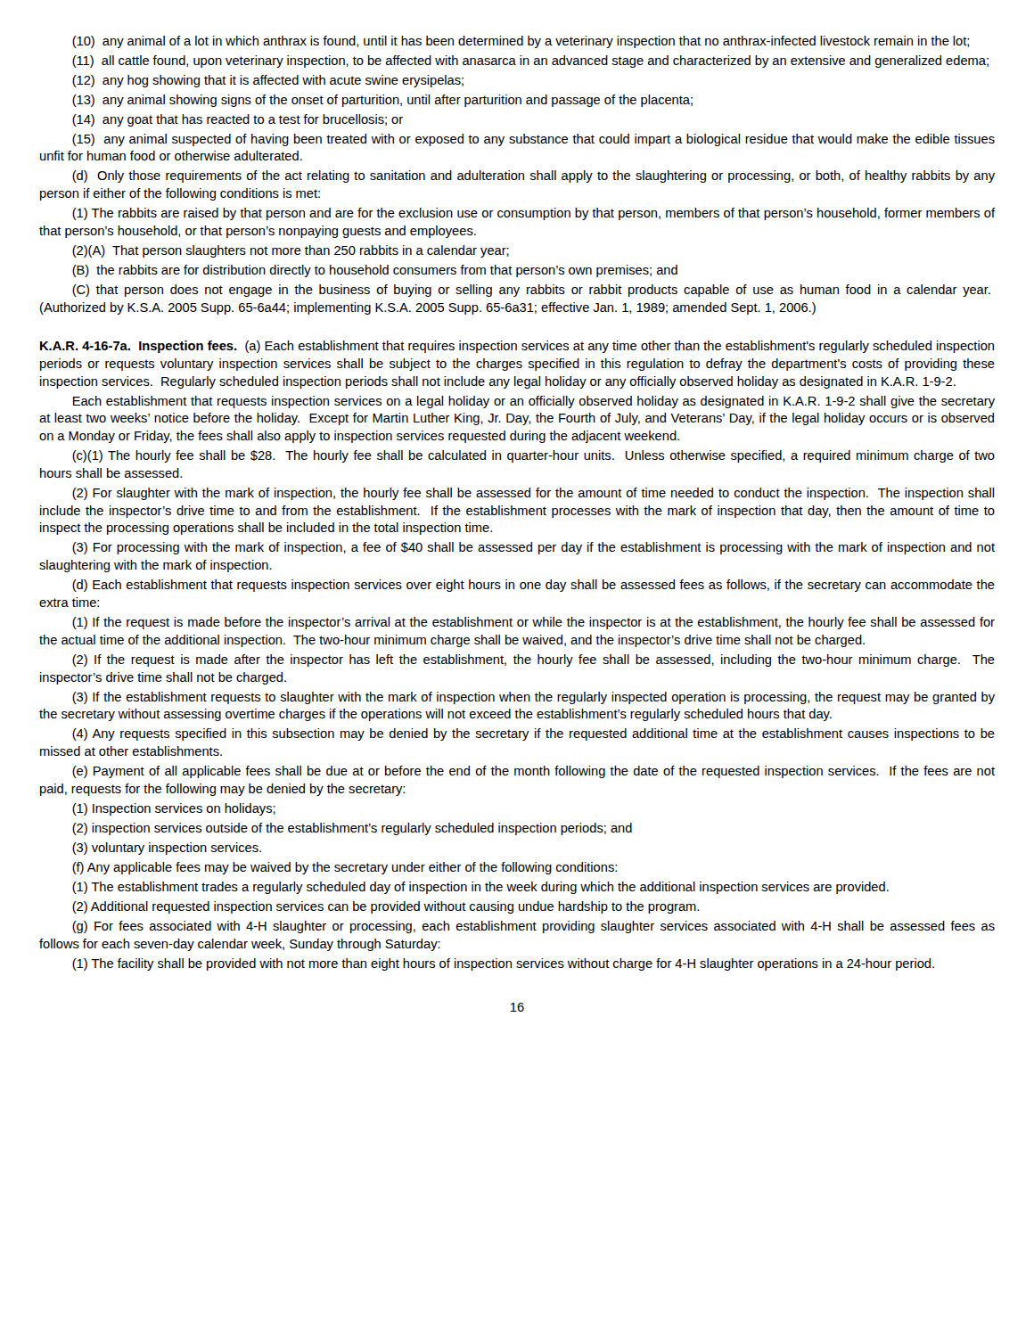(10) any animal of a lot in which anthrax is found, until it has been determined by a veterinary inspection that no anthrax-infected livestock remain in the lot;
(11) all cattle found, upon veterinary inspection, to be affected with anasarca in an advanced stage and characterized by an extensive and generalized edema;
(12) any hog showing that it is affected with acute swine erysipelas;
(13) any animal showing signs of the onset of parturition, until after parturition and passage of the placenta;
(14) any goat that has reacted to a test for brucellosis; or
(15) any animal suspected of having been treated with or exposed to any substance that could impart a biological residue that would make the edible tissues unfit for human food or otherwise adulterated.
(d) Only those requirements of the act relating to sanitation and adulteration shall apply to the slaughtering or processing, or both, of healthy rabbits by any person if either of the following conditions is met:
(1) The rabbits are raised by that person and are for the exclusion use or consumption by that person, members of that person’s household, former members of that person’s household, or that person’s nonpaying guests and employees.
(2)(A) That person slaughters not more than 250 rabbits in a calendar year;
(B) the rabbits are for distribution directly to household consumers from that person’s own premises; and
(C) that person does not engage in the business of buying or selling any rabbits or rabbit products capable of use as human food in a calendar year. (Authorized by K.S.A. 2005 Supp. 65-6a44; implementing K.S.A. 2005 Supp. 65-6a31; effective Jan. 1, 1989; amended Sept. 1, 2006.)
K.A.R. 4-16-7a. Inspection fees. (a) Each establishment that requires inspection services at any time other than the establishment's regularly scheduled inspection periods or requests voluntary inspection services shall be subject to the charges specified in this regulation to defray the department's costs of providing these inspection services. Regularly scheduled inspection periods shall not include any legal holiday or any officially observed holiday as designated in K.A.R. 1-9-2.
Each establishment that requests inspection services on a legal holiday or an officially observed holiday as designated in K.A.R. 1-9-2 shall give the secretary at least two weeks’ notice before the holiday. Except for Martin Luther King, Jr. Day, the Fourth of July, and Veterans’ Day, if the legal holiday occurs or is observed on a Monday or Friday, the fees shall also apply to inspection services requested during the adjacent weekend.
(c)(1) The hourly fee shall be $28. The hourly fee shall be calculated in quarter-hour units. Unless otherwise specified, a required minimum charge of two hours shall be assessed.
(2) For slaughter with the mark of inspection, the hourly fee shall be assessed for the amount of time needed to conduct the inspection. The inspection shall include the inspector’s drive time to and from the establishment. If the establishment processes with the mark of inspection that day, then the amount of time to inspect the processing operations shall be included in the total inspection time.
(3) For processing with the mark of inspection, a fee of $40 shall be assessed per day if the establishment is processing with the mark of inspection and not slaughtering with the mark of inspection.
(d) Each establishment that requests inspection services over eight hours in one day shall be assessed fees as follows, if the secretary can accommodate the extra time:
(1) If the request is made before the inspector’s arrival at the establishment or while the inspector is at the establishment, the hourly fee shall be assessed for the actual time of the additional inspection. The two-hour minimum charge shall be waived, and the inspector’s drive time shall not be charged.
(2) If the request is made after the inspector has left the establishment, the hourly fee shall be assessed, including the two-hour minimum charge. The inspector’s drive time shall not be charged.
(3) If the establishment requests to slaughter with the mark of inspection when the regularly inspected operation is processing, the request may be granted by the secretary without assessing overtime charges if the operations will not exceed the establishment’s regularly scheduled hours that day.
(4) Any requests specified in this subsection may be denied by the secretary if the requested additional time at the establishment causes inspections to be missed at other establishments.
(e) Payment of all applicable fees shall be due at or before the end of the month following the date of the requested inspection services. If the fees are not paid, requests for the following may be denied by the secretary:
(1) Inspection services on holidays;
(2) inspection services outside of the establishment’s regularly scheduled inspection periods; and
(3) voluntary inspection services.
(f) Any applicable fees may be waived by the secretary under either of the following conditions:
(1) The establishment trades a regularly scheduled day of inspection in the week during which the additional inspection services are provided.
(2) Additional requested inspection services can be provided without causing undue hardship to the program.
(g) For fees associated with 4-H slaughter or processing, each establishment providing slaughter services associated with 4-H shall be assessed fees as follows for each seven-day calendar week, Sunday through Saturday:
(1) The facility shall be provided with not more than eight hours of inspection services without charge for 4-H slaughter operations in a 24-hour period.
16